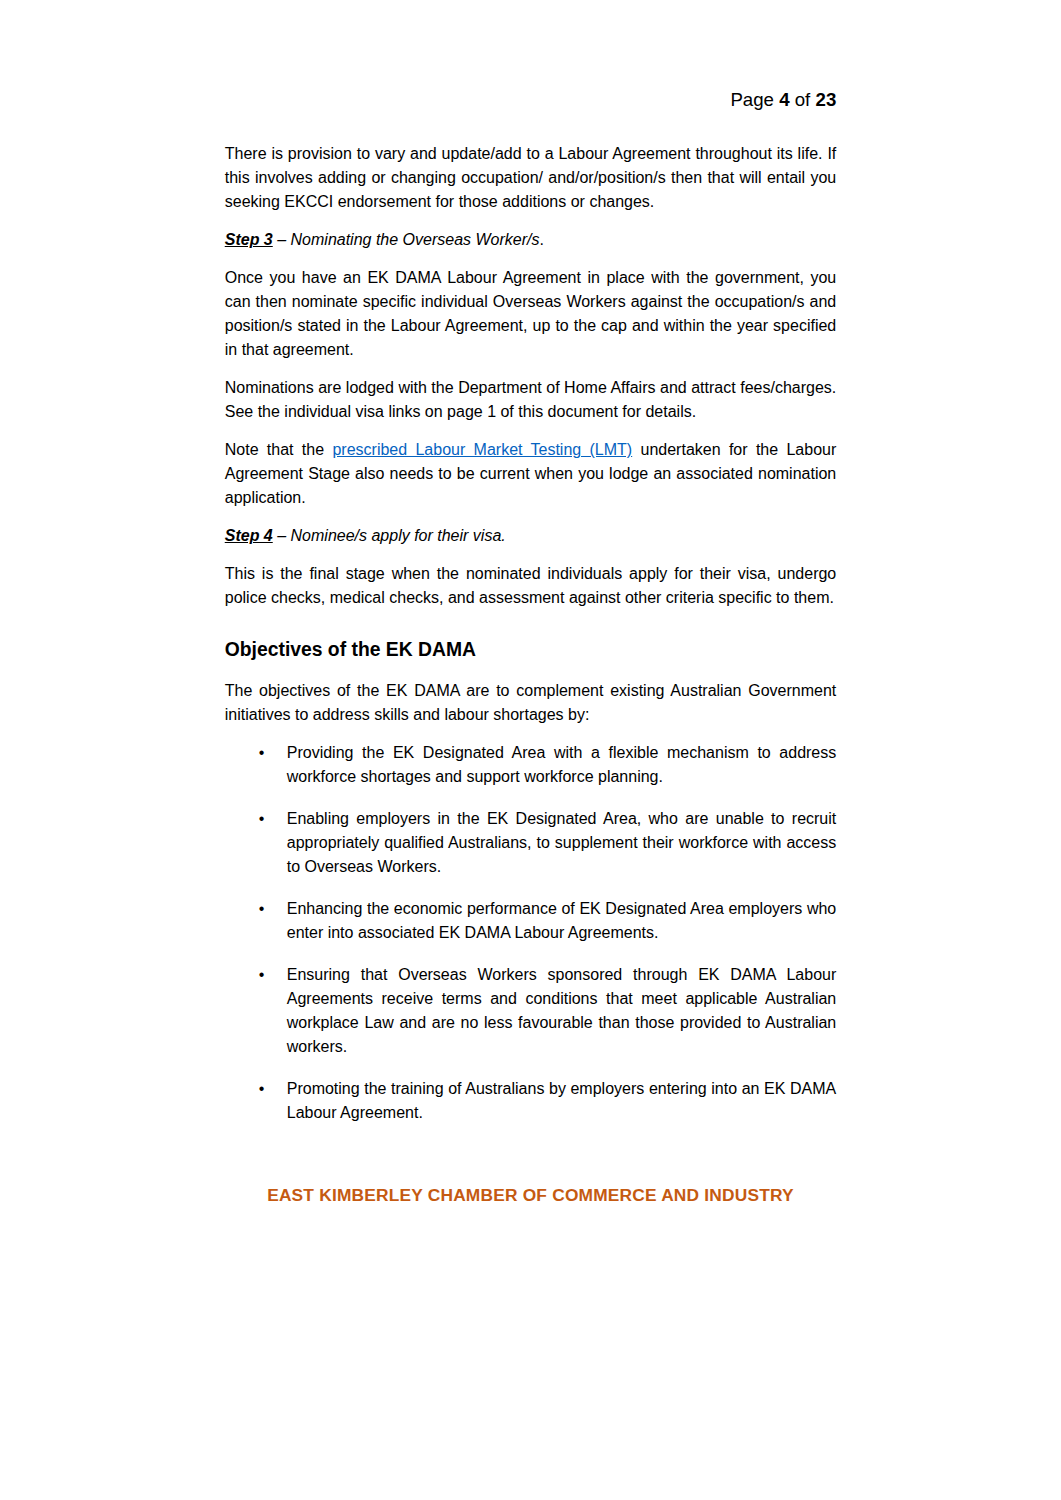Page 4 of 23
There is provision to vary and update/add to a Labour Agreement throughout its life. If this involves adding or changing occupation/ and/or/position/s then that will entail you seeking EKCCI endorsement for those additions or changes.
Step 3 – Nominating the Overseas Worker/s.
Once you have an EK DAMA Labour Agreement in place with the government, you can then nominate specific individual Overseas Workers against the occupation/s and position/s stated in the Labour Agreement, up to the cap and within the year specified in that agreement.
Nominations are lodged with the Department of Home Affairs and attract fees/charges. See the individual visa links on page 1 of this document for details.
Note that the prescribed Labour Market Testing (LMT) undertaken for the Labour Agreement Stage also needs to be current when you lodge an associated nomination application.
Step 4 – Nominee/s apply for their visa.
This is the final stage when the nominated individuals apply for their visa, undergo police checks, medical checks, and assessment against other criteria specific to them.
Objectives of the EK DAMA
The objectives of the EK DAMA are to complement existing Australian Government initiatives to address skills and labour shortages by:
Providing the EK Designated Area with a flexible mechanism to address workforce shortages and support workforce planning.
Enabling employers in the EK Designated Area, who are unable to recruit appropriately qualified Australians, to supplement their workforce with access to Overseas Workers.
Enhancing the economic performance of EK Designated Area employers who enter into associated EK DAMA Labour Agreements.
Ensuring that Overseas Workers sponsored through EK DAMA Labour Agreements receive terms and conditions that meet applicable Australian workplace Law and are no less favourable than those provided to Australian workers.
Promoting the training of Australians by employers entering into an EK DAMA Labour Agreement.
EAST KIMBERLEY CHAMBER OF COMMERCE AND INDUSTRY